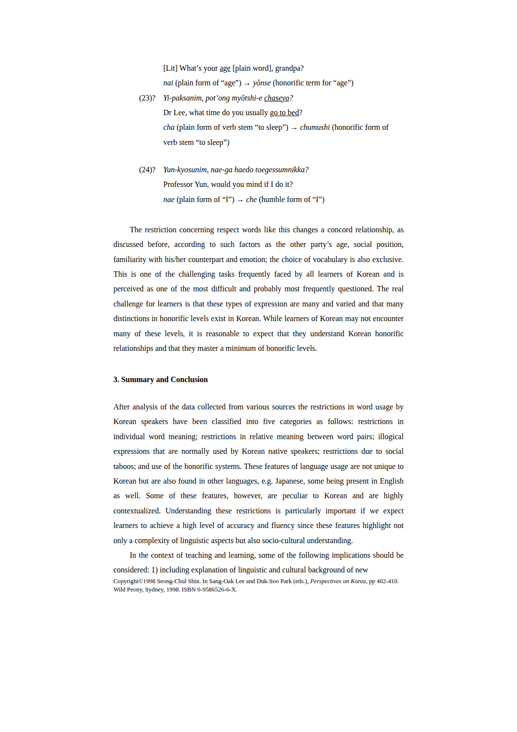[Lit] What’s your age [plain word], grandpa?
nai (plain form of “age”) → yŏnse (honorific term for “age”)
(23)?
Yi-paksanim, pot’ong myŏtshi-e chaseyo?
Dr Lee, what time do you usually go to bed?
cha (plain form of verb stem “to sleep”) → chumushi (honorific form of verb stem “to sleep”)
(24)?
Yun-kyosunim, nae-ga haedo toegessumnikka?
Professor Yun, would you mind if I do it?
nae (plain form of “I”) → che (humble form of “I”)
The restriction concerning respect words like this changes a concord relationship, as discussed before, according to such factors as the other party’s age, social position, familiarity with his/her counterpart and emotion; the choice of vocabulary is also exclusive. This is one of the challenging tasks frequently faced by all learners of Korean and is perceived as one of the most difficult and probably most frequently questioned. The real challenge for learners is that these types of expression are many and varied and that many distinctions in honorific levels exist in Korean. While learners of Korean may not encounter many of these levels, it is reasonable to expect that they understand Korean honorific relationships and that they master a minimum of honorific levels.
3. Summary and Conclusion
After analysis of the data collected from various sources the restrictions in word usage by Korean speakers have been classified into five categories as follows: restrictions in individual word meaning; restrictions in relative meaning between word pairs; illogical expressions that are normally used by Korean native speakers; restrictions due to social taboos; and use of the honorific systems. These features of language usage are not unique to Korean but are also found in other languages, e.g. Japanese, some being present in English as well. Some of these features, however, are peculiar to Korean and are highly contextualized. Understanding these restrictions is particularly important if we expect learners to achieve a high level of accuracy and fluency since these features highlight not only a complexity of linguistic aspects but also socio-cultural understanding.
In the context of teaching and learning, some of the following implications should be considered: 1) including explanation of linguistic and cultural background of new
Copyright©1998 Seong-Chul Shin. In Sang-Oak Lee and Duk-Soo Park (eds.), Perspectives on Korea, pp 402-410. Wild Peony, Sydney, 1998. ISBN 0-9586526-6-X.